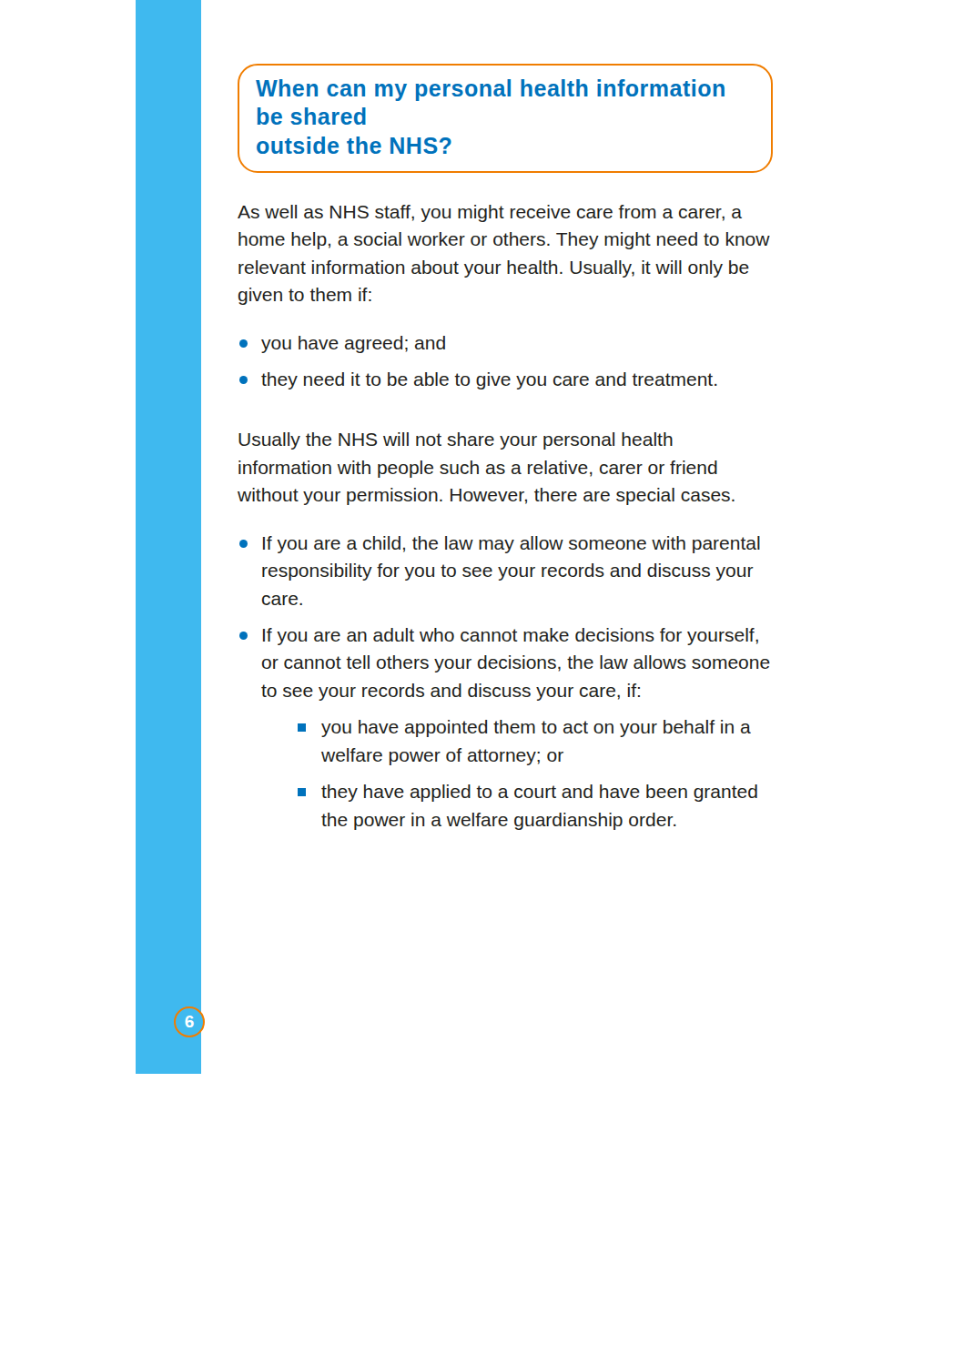When can my personal health information be shared
outside the NHS?
As well as NHS staff, you might receive care from a carer, a home help, a social worker or others. They might need to know relevant information about your health. Usually, it will only be given to them if:
you have agreed; and
they need it to be able to give you care and treatment.
Usually the NHS will not share your personal health information with people such as a relative, carer or friend without your permission. However, there are special cases.
If you are a child, the law may allow someone with parental responsibility for you to see your records and discuss your care.
If you are an adult who cannot make decisions for yourself, or cannot tell others your decisions, the law allows someone to see your records and discuss your care, if:
you have appointed them to act on your behalf in a welfare power of attorney; or
they have applied to a court and have been granted the power in a welfare guardianship order.
6